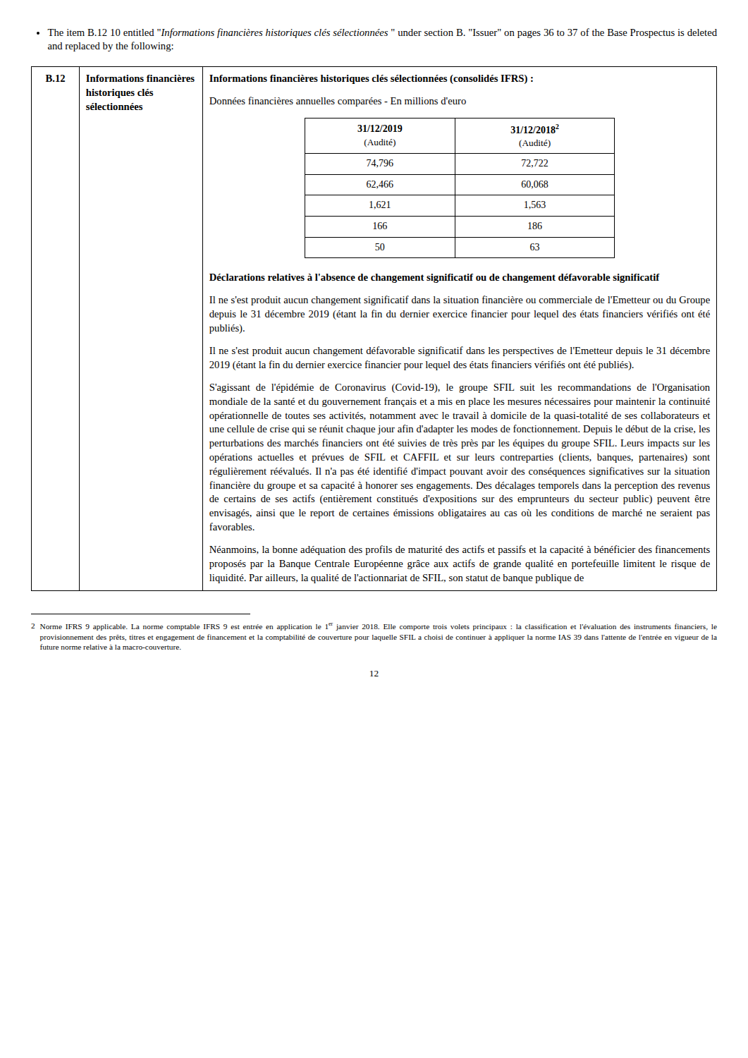The item B.12 10 entitled "Informations financières historiques clés sélectionnées " under section B. "Issuer" on pages 36 to 37 of the Base Prospectus is deleted and replaced by the following:
| B.12 | Informations financières historiques clés sélectionnées | Informations financières historiques clés sélectionnées (consolidés IFRS) : Données financières annuelles comparées - En millions d'euro / 31/12/2019 (Audité) / 31/12/2018 2 (Audité) / / --- / --- / / 74,796 / 72,722 / / 62,466 / 60,068 / / 1,621 / 1,563 / / 166 / 186 / / 50 / 63 / Déclarations relatives à l'absence de changement significatif ou de changement défavorable significatif Il ne s'est produit aucun changement significatif dans la situation financière ou commerciale de l'Emetteur ou du Groupe depuis le 31 décembre 2019 (étant la fin du dernier exercice financier pour lequel des états financiers vérifiés ont été publiés). Il ne s'est produit aucun changement défavorable significatif dans les perspectives de l'Emetteur depuis le 31 décembre 2019 (étant la fin du dernier exercice financier pour lequel des états financiers vérifiés ont été publiés). S'agissant de l'épidémie de Coronavirus (Covid-19), le groupe SFIL suit les recommandations de l'Organisation mondiale de la santé et du gouvernement français et a mis en place les mesures nécessaires pour maintenir la continuité opérationnelle de toutes ses activités, notamment avec le travail à domicile de la quasi-totalité de ses collaborateurs et une cellule de crise qui se réunit chaque jour afin d'adapter les modes de fonctionnement. Depuis le début de la crise, les perturbations des marchés financiers ont été suivies de très près par les équipes du groupe SFIL. Leurs impacts sur les opérations actuelles et prévues de SFIL et CAFFIL et sur leurs contreparties (clients, banques, partenaires) sont régulièrement réévalués. Il n'a pas été identifié d'impact pouvant avoir des conséquences significatives sur la situation financière du groupe et sa capacité à honorer ses engagements. Des décalages temporels dans la perception des revenus de certains de ses actifs (entièrement constitués d'expositions sur des emprunteurs du secteur public) peuvent être envisagés, ainsi que le report de certaines émissions obligataires au cas où les conditions de marché ne seraient pas favorables. Néanmoins, la bonne adéquation des profils de maturité des actifs et passifs et la capacité à bénéficier des financements proposés par la Banque Centrale Européenne grâce aux actifs de grande qualité en portefeuille limitent le risque de liquidité. Par ailleurs, la qualité de l'actionnariat de SFIL, son statut de banque publique de |
2 Norme IFRS 9 applicable. La norme comptable IFRS 9 est entrée en application le 1er janvier 2018. Elle comporte trois volets principaux : la classification et l'évaluation des instruments financiers, le provisionnement des prêts, titres et engagement de financement et la comptabilité de couverture pour laquelle SFIL a choisi de continuer à appliquer la norme IAS 39 dans l'attente de l'entrée en vigueur de la future norme relative à la macro-couverture.
12